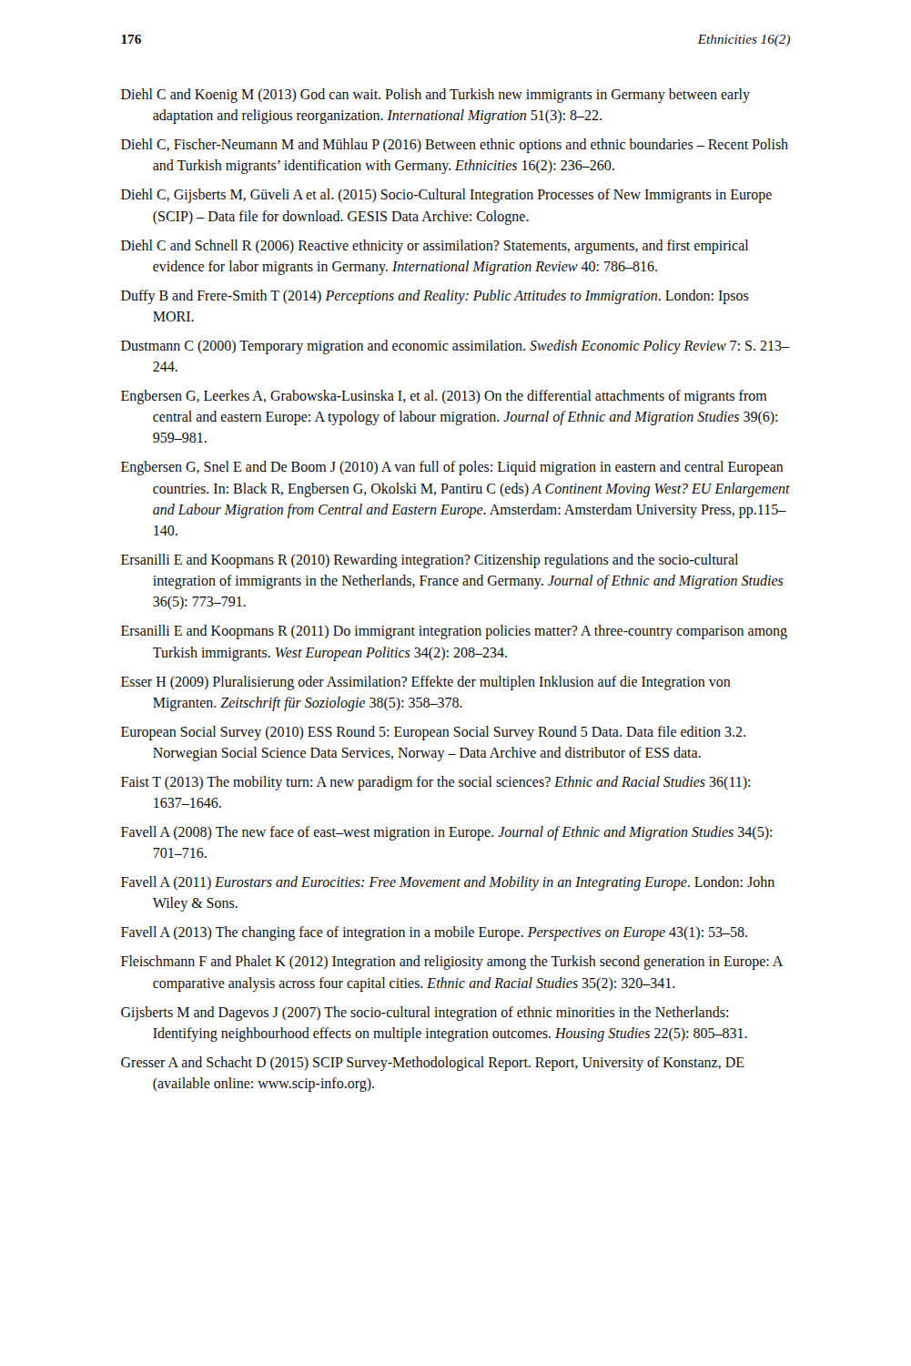176 Ethnicities 16(2)
Diehl C and Koenig M (2013) God can wait. Polish and Turkish new immigrants in Germany between early adaptation and religious reorganization. International Migration 51(3): 8–22.
Diehl C, Fischer-Neumann M and Mühlau P (2016) Between ethnic options and ethnic boundaries – Recent Polish and Turkish migrants’ identification with Germany. Ethnicities 16(2): 236–260.
Diehl C, Gijsberts M, Güveli A et al. (2015) Socio-Cultural Integration Processes of New Immigrants in Europe (SCIP) – Data file for download. GESIS Data Archive: Cologne.
Diehl C and Schnell R (2006) Reactive ethnicity or assimilation? Statements, arguments, and first empirical evidence for labor migrants in Germany. International Migration Review 40: 786–816.
Duffy B and Frere-Smith T (2014) Perceptions and Reality: Public Attitudes to Immigration. London: Ipsos MORI.
Dustmann C (2000) Temporary migration and economic assimilation. Swedish Economic Policy Review 7: S. 213–244.
Engbersen G, Leerkes A, Grabowska-Lusinska I, et al. (2013) On the differential attachments of migrants from central and eastern Europe: A typology of labour migration. Journal of Ethnic and Migration Studies 39(6): 959–981.
Engbersen G, Snel E and De Boom J (2010) A van full of poles: Liquid migration in eastern and central European countries. In: Black R, Engbersen G, Okolski M, Pantiru C (eds) A Continent Moving West? EU Enlargement and Labour Migration from Central and Eastern Europe. Amsterdam: Amsterdam University Press, pp.115–140.
Ersanilli E and Koopmans R (2010) Rewarding integration? Citizenship regulations and the socio-cultural integration of immigrants in the Netherlands, France and Germany. Journal of Ethnic and Migration Studies 36(5): 773–791.
Ersanilli E and Koopmans R (2011) Do immigrant integration policies matter? A three-country comparison among Turkish immigrants. West European Politics 34(2): 208–234.
Esser H (2009) Pluralisierung oder Assimilation? Effekte der multiplen Inklusion auf die Integration von Migranten. Zeitschrift für Soziologie 38(5): 358–378.
European Social Survey (2010) ESS Round 5: European Social Survey Round 5 Data. Data file edition 3.2. Norwegian Social Science Data Services, Norway – Data Archive and distributor of ESS data.
Faist T (2013) The mobility turn: A new paradigm for the social sciences? Ethnic and Racial Studies 36(11): 1637–1646.
Favell A (2008) The new face of east–west migration in Europe. Journal of Ethnic and Migration Studies 34(5): 701–716.
Favell A (2011) Eurostars and Eurocities: Free Movement and Mobility in an Integrating Europe. London: John Wiley & Sons.
Favell A (2013) The changing face of integration in a mobile Europe. Perspectives on Europe 43(1): 53–58.
Fleischmann F and Phalet K (2012) Integration and religiosity among the Turkish second generation in Europe: A comparative analysis across four capital cities. Ethnic and Racial Studies 35(2): 320–341.
Gijsberts M and Dagevos J (2007) The socio-cultural integration of ethnic minorities in the Netherlands: Identifying neighbourhood effects on multiple integration outcomes. Housing Studies 22(5): 805–831.
Gresser A and Schacht D (2015) SCIP Survey-Methodological Report. Report, University of Konstanz, DE (available online: www.scip-info.org).